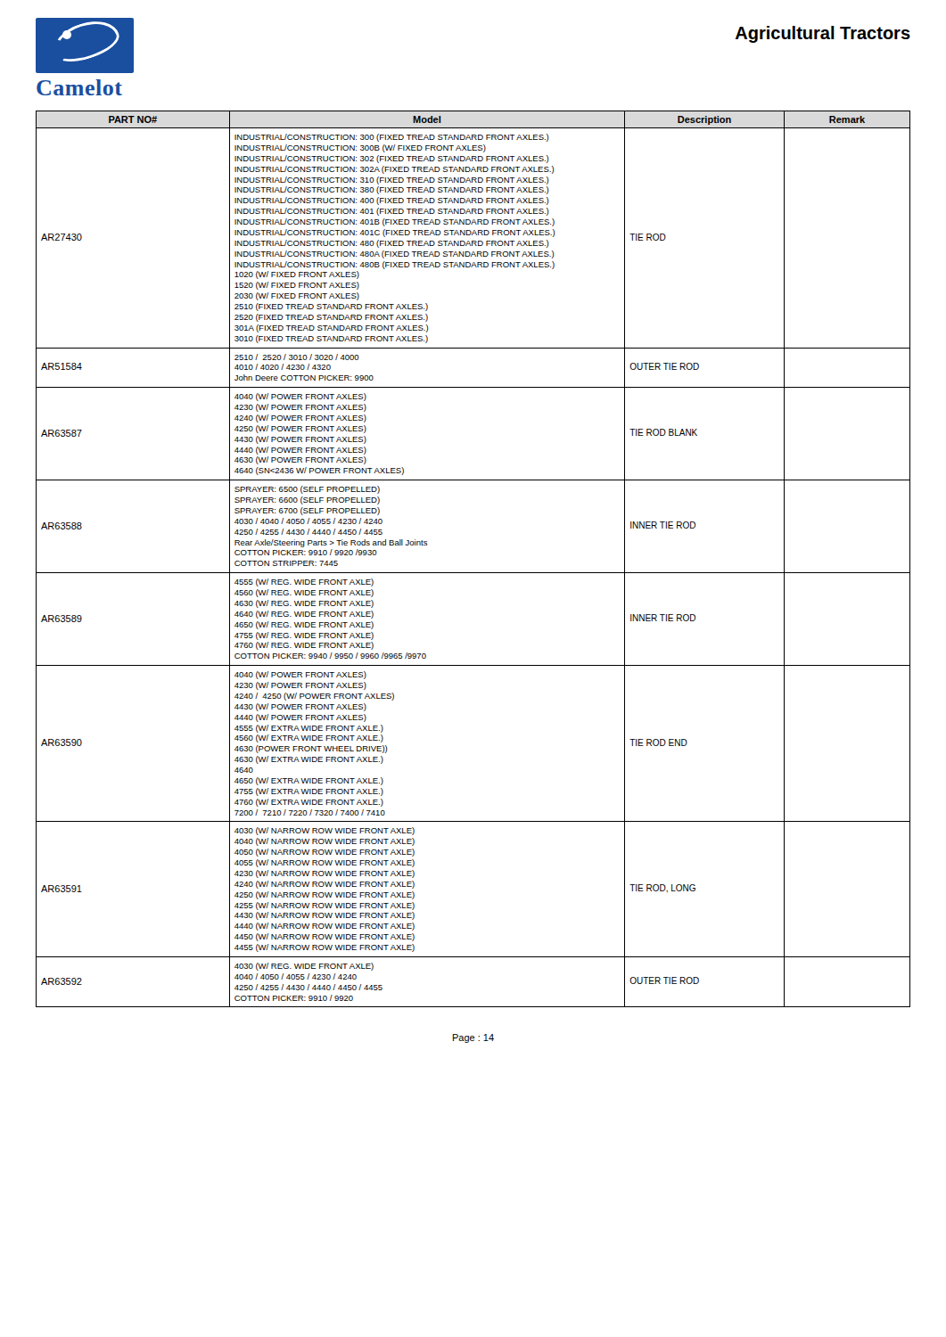Camelot
Agricultural Tractors
| PART NO# | Model | Description | Remark |
| --- | --- | --- | --- |
| AR27430 | INDUSTRIAL/CONSTRUCTION: 300 (FIXED TREAD STANDARD FRONT AXLES.) INDUSTRIAL/CONSTRUCTION: 300B (W/ FIXED FRONT AXLES) INDUSTRIAL/CONSTRUCTION: 302 (FIXED TREAD STANDARD FRONT AXLES.) INDUSTRIAL/CONSTRUCTION: 302A (FIXED TREAD STANDARD FRONT AXLES.) INDUSTRIAL/CONSTRUCTION: 310 (FIXED TREAD STANDARD FRONT AXLES.) INDUSTRIAL/CONSTRUCTION: 380 (FIXED TREAD STANDARD FRONT AXLES.) INDUSTRIAL/CONSTRUCTION: 400 (FIXED TREAD STANDARD FRONT AXLES.) INDUSTRIAL/CONSTRUCTION: 401 (FIXED TREAD STANDARD FRONT AXLES.) INDUSTRIAL/CONSTRUCTION: 401B (FIXED TREAD STANDARD FRONT AXLES.) INDUSTRIAL/CONSTRUCTION: 401C (FIXED TREAD STANDARD FRONT AXLES.) INDUSTRIAL/CONSTRUCTION: 480 (FIXED TREAD STANDARD FRONT AXLES.) INDUSTRIAL/CONSTRUCTION: 480A (FIXED TREAD STANDARD FRONT AXLES.) INDUSTRIAL/CONSTRUCTION: 480B (FIXED TREAD STANDARD FRONT AXLES.) 1020 (W/ FIXED FRONT AXLES) 1520 (W/ FIXED FRONT AXLES) 2030 (W/ FIXED FRONT AXLES) 2510 (FIXED TREAD STANDARD FRONT AXLES.) 2520 (FIXED TREAD STANDARD FRONT AXLES.) 301A (FIXED TREAD STANDARD FRONT AXLES.) 3010 (FIXED TREAD STANDARD FRONT AXLES.) | TIE ROD | |
| AR51584 | 2510 / 2520 / 3010 / 3020 / 4000 4010 / 4020 / 4230 / 4320 John Deere COTTON PICKER: 9900 | OUTER TIE ROD | |
| AR63587 | 4040 (W/ POWER FRONT AXLES) 4230 (W/ POWER FRONT AXLES) 4240 (W/ POWER FRONT AXLES) 4250 (W/ POWER FRONT AXLES) 4430 (W/ POWER FRONT AXLES) 4440 (W/ POWER FRONT AXLES) 4630 (W/ POWER FRONT AXLES) 4640 (SN<2436 W/ POWER FRONT AXLES) | TIE ROD BLANK | |
| AR63588 | SPRAYER: 6500 (SELF PROPELLED) SPRAYER: 6600 (SELF PROPELLED) SPRAYER: 6700 (SELF PROPELLED) 4030 / 4040 / 4050 / 4055 / 4230 / 4240 4250 / 4255 / 4430 / 4440 / 4450 / 4455 Rear Axle/Steering Parts > Tie Rods and Ball Joints COTTON PICKER: 9910 / 9920 /9930 COTTON STRIPPER: 7445 | INNER TIE ROD | |
| AR63589 | 4555 (W/ REG. WIDE FRONT AXLE) 4560 (W/ REG. WIDE FRONT AXLE) 4630 (W/ REG. WIDE FRONT AXLE) 4640 (W/ REG. WIDE FRONT AXLE) 4650 (W/ REG. WIDE FRONT AXLE) 4755 (W/ REG. WIDE FRONT AXLE) 4760 (W/ REG. WIDE FRONT AXLE) COTTON PICKER: 9940 / 9950 / 9960 /9965 /9970 | INNER TIE ROD | |
| AR63590 | 4040 (W/ POWER FRONT AXLES) 4230 (W/ POWER FRONT AXLES) 4240 / 4250 (W/ POWER FRONT AXLES) 4430 (W/ POWER FRONT AXLES) 4440 (W/ POWER FRONT AXLES) 4555 (W/ EXTRA WIDE FRONT AXLE.) 4560 (W/ EXTRA WIDE FRONT AXLE.) 4630 (POWER FRONT WHEEL DRIVE)) 4630 (W/ EXTRA WIDE FRONT AXLE.) 4640 4650 (W/ EXTRA WIDE FRONT AXLE.) 4755 (W/ EXTRA WIDE FRONT AXLE.) 4760 (W/ EXTRA WIDE FRONT AXLE.) 7200 / 7210 / 7220 / 7320 / 7400 / 7410 | TIE ROD END | |
| AR63591 | 4030 (W/ NARROW ROW WIDE FRONT AXLE) 4040 (W/ NARROW ROW WIDE FRONT AXLE) 4050 (W/ NARROW ROW WIDE FRONT AXLE) 4055 (W/ NARROW ROW WIDE FRONT AXLE) 4230 (W/ NARROW ROW WIDE FRONT AXLE) 4240 (W/ NARROW ROW WIDE FRONT AXLE) 4250 (W/ NARROW ROW WIDE FRONT AXLE) 4255 (W/ NARROW ROW WIDE FRONT AXLE) 4430 (W/ NARROW ROW WIDE FRONT AXLE) 4440 (W/ NARROW ROW WIDE FRONT AXLE) 4450 (W/ NARROW ROW WIDE FRONT AXLE) 4455 (W/ NARROW ROW WIDE FRONT AXLE) | TIE ROD, LONG | |
| AR63592 | 4030 (W/ REG. WIDE FRONT AXLE) 4040 / 4050 / 4055 / 4230 / 4240 4250 / 4255 / 4430 / 4440 / 4450 / 4455 COTTON PICKER: 9910 / 9920 | OUTER TIE ROD | |
Page : 14